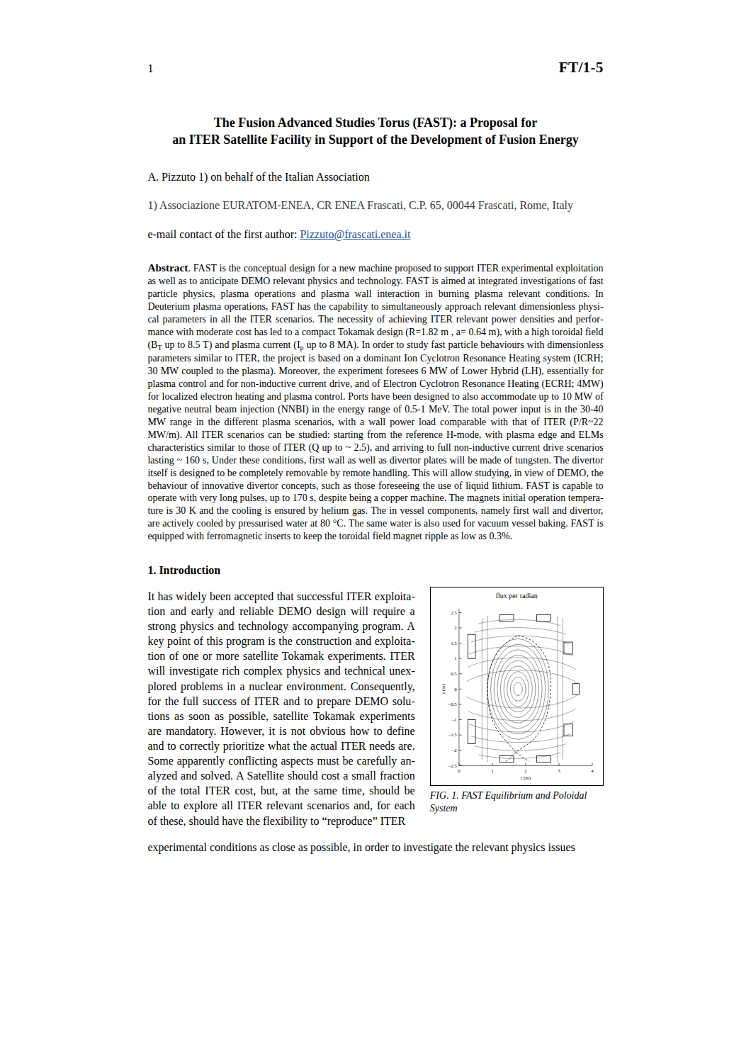1
FT/1-5
The Fusion Advanced Studies Torus (FAST): a Proposal for
an ITER Satellite Facility in Support of the Development of Fusion Energy
A. Pizzuto 1) on behalf of the Italian Association
1) Associazione EURATOM-ENEA, CR ENEA Frascati, C.P. 65, 00044 Frascati, Rome, Italy
e-mail contact of the first author: Pizzuto@frascati.enea.it
Abstract. FAST is the conceptual design for a new machine proposed to support ITER experimental exploitation as well as to anticipate DEMO relevant physics and technology. FAST is aimed at integrated investigations of fast particle physics, plasma operations and plasma wall interaction in burning plasma relevant conditions. In Deuterium plasma operations, FAST has the capability to simultaneously approach relevant dimensionless physical parameters in all the ITER scenarios. The necessity of achieving ITER relevant power densities and performance with moderate cost has led to a compact Tokamak design (R=1.82 m , a= 0.64 m), with a high toroidal field (BT up to 8.5 T) and plasma current (Ip up to 8 MA). In order to study fast particle behaviours with dimensionless parameters similar to ITER, the project is based on a dominant Ion Cyclotron Resonance Heating system (ICRH; 30 MW coupled to the plasma). Moreover, the experiment foresees 6 MW of Lower Hybrid (LH), essentially for plasma control and for non-inductive current drive, and of Electron Cyclotron Resonance Heating (ECRH; 4MW) for localized electron heating and plasma control. Ports have been designed to also accommodate up to 10 MW of negative neutral beam injection (NNBI) in the energy range of 0.5-1 MeV. The total power input is in the 30-40 MW range in the different plasma scenarios, with a wall power load comparable with that of ITER (P/R~22 MW/m). All ITER scenarios can be studied: starting from the reference H-mode, with plasma edge and ELMs characteristics similar to those of ITER (Q up to ~ 2.5), and arriving to full non-inductive current drive scenarios lasting ~ 160 s, Under these conditions, first wall as well as divertor plates will be made of tungsten. The divertor itself is designed to be completely removable by remote handling. This will allow studying, in view of DEMO, the behaviour of innovative divertor concepts, such as those foreseeing the use of liquid lithium. FAST is capable to operate with very long pulses, up to 170 s, despite being a copper machine. The magnets initial operation temperature is 30 K and the cooling is ensured by helium gas. The in vessel components, namely first wall and divertor, are actively cooled by pressurised water at 80 °C. The same water is also used for vacuum vessel baking. FAST is equipped with ferromagnetic inserts to keep the toroidal field magnet ripple as low as 0.3%.
1. Introduction
flux per radian
2.5 2 1.5 1 0.5 0 –0.5 –1 –1.5 –2 –2.5 0 1 2 3 4 r (m) z (m)
FIG. 1. FAST Equilibrium and Poloidal System
It has widely been accepted that successful ITER exploitation and early and reliable DEMO design will require a strong physics and technology accompanying program. A key point of this program is the construction and exploitation of one or more satellite Tokamak experiments. ITER will investigate rich complex physics and technical unexplored problems in a nuclear environment. Consequently, for the full success of ITER and to prepare DEMO solutions as soon as possible, satellite Tokamak experiments are mandatory. However, it is not obvious how to define and to correctly prioritize what the actual ITER needs are. Some apparently conflicting aspects must be carefully analyzed and solved. A Satellite should cost a small fraction of the total ITER cost, but, at the same time, should be able to explore all ITER relevant scenarios and, for each of these, should have the flexibility to “reproduce” ITER
experimental conditions as close as possible, in order to investigate the relevant physics issues